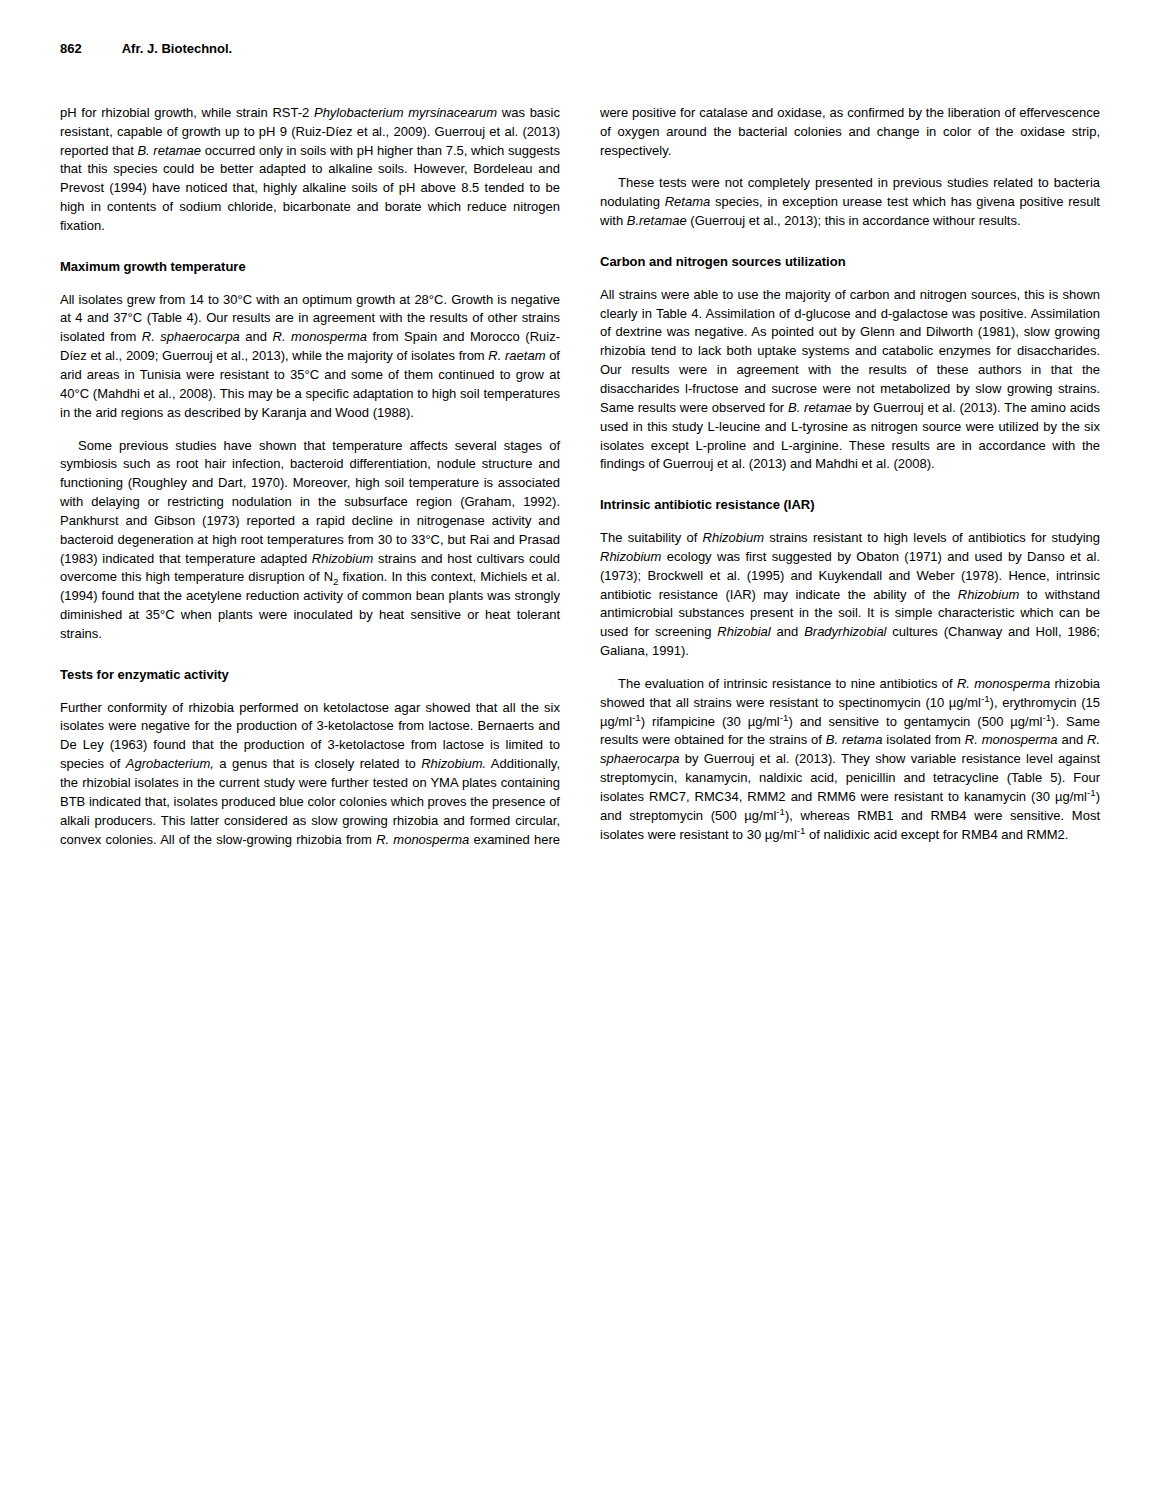862 Afr. J. Biotechnol.
pH for rhizobial growth, while strain RST-2 Phylobacterium myrsinacearum was basic resistant, capable of growth up to pH 9 (Ruiz-Díez et al., 2009). Guerrouj et al. (2013) reported that B. retamae occurred only in soils with pH higher than 7.5, which suggests that this species could be better adapted to alkaline soils. However, Bordeleau and Prevost (1994) have noticed that, highly alkaline soils of pH above 8.5 tended to be high in contents of sodium chloride, bicarbonate and borate which reduce nitrogen fixation.
Maximum growth temperature
All isolates grew from 14 to 30°C with an optimum growth at 28°C. Growth is negative at 4 and 37°C (Table 4). Our results are in agreement with the results of other strains isolated from R. sphaerocarpa and R. monosperma from Spain and Morocco (Ruiz-Díez et al., 2009; Guerrouj et al., 2013), while the majority of isolates from R. raetam of arid areas in Tunisia were resistant to 35°C and some of them continued to grow at 40°C (Mahdhi et al., 2008). This may be a specific adaptation to high soil temperatures in the arid regions as described by Karanja and Wood (1988).
Some previous studies have shown that temperature affects several stages of symbiosis such as root hair infection, bacteroid differentiation, nodule structure and functioning (Roughley and Dart, 1970). Moreover, high soil temperature is associated with delaying or restricting nodulation in the subsurface region (Graham, 1992). Pankhurst and Gibson (1973) reported a rapid decline in nitrogenase activity and bacteroid degeneration at high root temperatures from 30 to 33°C, but Rai and Prasad (1983) indicated that temperature adapted Rhizobium strains and host cultivars could overcome this high temperature disruption of N2 fixation. In this context, Michiels et al. (1994) found that the acetylene reduction activity of common bean plants was strongly diminished at 35°C when plants were inoculated by heat sensitive or heat tolerant strains.
Tests for enzymatic activity
Further conformity of rhizobia performed on ketolactose agar showed that all the six isolates were negative for the production of 3-ketolactose from lactose. Bernaerts and De Ley (1963) found that the production of 3-ketolactose from lactose is limited to species of Agrobacterium, a genus that is closely related to Rhizobium. Additionally, the rhizobial isolates in the current study were further tested on YMA plates containing BTB indicated that, isolates produced blue color colonies which proves the presence of alkali producers. This latter considered as slow growing rhizobia and formed circular, convex colonies. All of the slow-growing rhizobia from R. monosperma examined here were positive for catalase and oxidase, as confirmed by the liberation of effervescence of oxygen around the bacterial colonies and change in color of the oxidase strip, respectively.
These tests were not completely presented in previous studies related to bacteria nodulating Retama species, in exception urease test which has givena positive result with B.retamae (Guerrouj et al., 2013); this in accordance withour results.
Carbon and nitrogen sources utilization
All strains were able to use the majority of carbon and nitrogen sources, this is shown clearly in Table 4. Assimilation of d-glucose and d-galactose was positive. Assimilation of dextrine was negative. As pointed out by Glenn and Dilworth (1981), slow growing rhizobia tend to lack both uptake systems and catabolic enzymes for disaccharides. Our results were in agreement with the results of these authors in that the disaccharides l-fructose and sucrose were not metabolized by slow growing strains. Same results were observed for B. retamae by Guerrouj et al. (2013). The amino acids used in this study L-leucine and L-tyrosine as nitrogen source were utilized by the six isolates except L-proline and L-arginine. These results are in accordance with the findings of Guerrouj et al. (2013) and Mahdhi et al. (2008).
Intrinsic antibiotic resistance (IAR)
The suitability of Rhizobium strains resistant to high levels of antibiotics for studying Rhizobium ecology was first suggested by Obaton (1971) and used by Danso et al. (1973); Brockwell et al. (1995) and Kuykendall and Weber (1978). Hence, intrinsic antibiotic resistance (IAR) may indicate the ability of the Rhizobium to withstand antimicrobial substances present in the soil. It is simple characteristic which can be used for screening Rhizobial and Bradyrhizobial cultures (Chanway and Holl, 1986; Galiana, 1991).
The evaluation of intrinsic resistance to nine antibiotics of R. monosperma rhizobia showed that all strains were resistant to spectinomycin (10 µg/ml-1), erythromycin (15 µg/ml-1) rifampicine (30 µg/ml-1) and sensitive to gentamycin (500 µg/ml-1). Same results were obtained for the strains of B. retama isolated from R. monosperma and R. sphaerocarpa by Guerrouj et al. (2013). They show variable resistance level against streptomycin, kanamycin, naldixic acid, penicillin and tetracycline (Table 5). Four isolates RMC7, RMC34, RMM2 and RMM6 were resistant to kanamycin (30 µg/ml-1) and streptomycin (500 µg/ml-1), whereas RMB1 and RMB4 were sensitive. Most isolates were resistant to 30 µg/ml-1 of nalidixic acid except for RMB4 and RMM2.